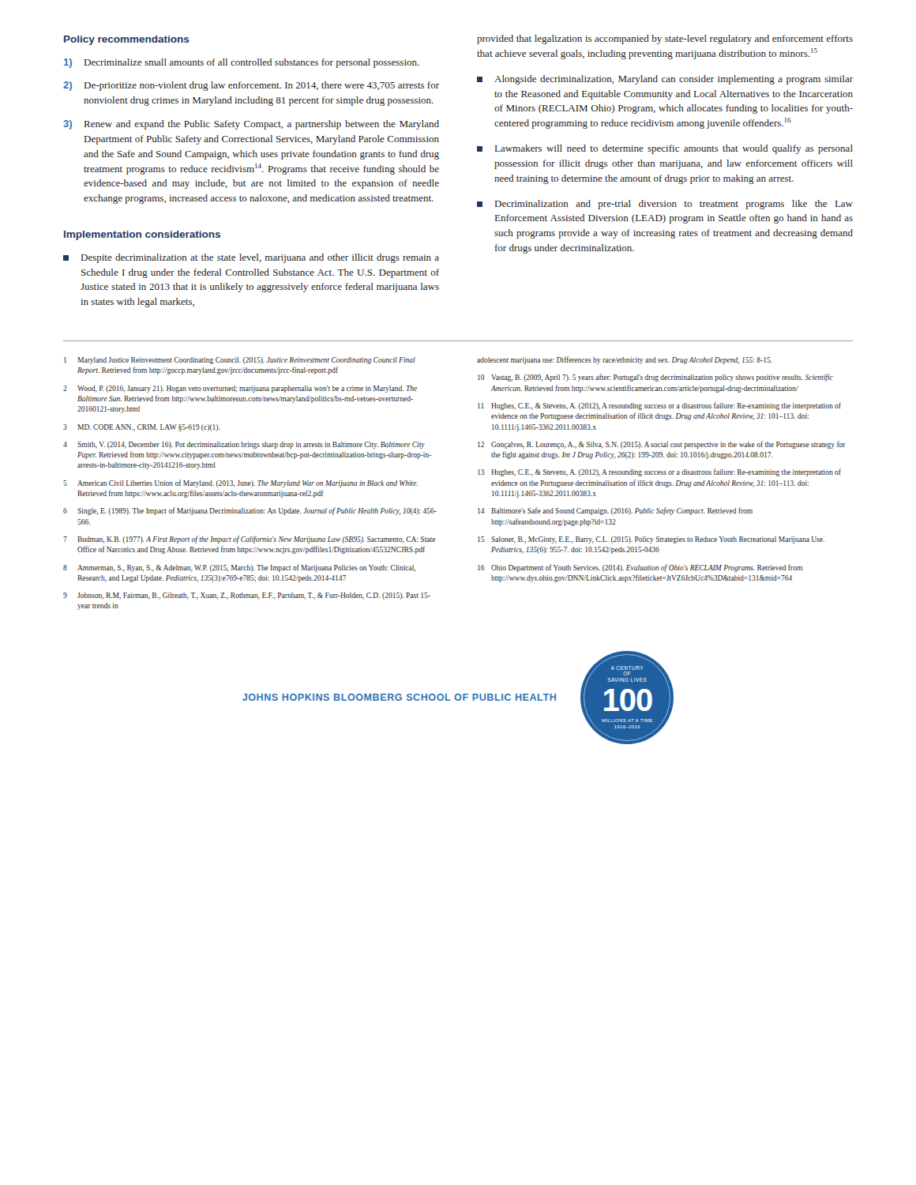Policy recommendations
1) Decriminalize small amounts of all controlled substances for personal possession.
2) De-prioritize non-violent drug law enforcement. In 2014, there were 43,705 arrests for nonviolent drug crimes in Maryland including 81 percent for simple drug possession.
3) Renew and expand the Public Safety Compact, a partnership between the Maryland Department of Public Safety and Correctional Services, Maryland Parole Commission and the Safe and Sound Campaign, which uses private foundation grants to fund drug treatment programs to reduce recidivism14. Programs that receive funding should be evidence-based and may include, but are not limited to the expansion of needle exchange programs, increased access to naloxone, and medication assisted treatment.
Implementation considerations
Despite decriminalization at the state level, marijuana and other illicit drugs remain a Schedule I drug under the federal Controlled Substance Act. The U.S. Department of Justice stated in 2013 that it is unlikely to aggressively enforce federal marijuana laws in states with legal markets,
provided that legalization is accompanied by state-level regulatory and enforcement efforts that achieve several goals, including preventing marijuana distribution to minors.15
Alongside decriminalization, Maryland can consider implementing a program similar to the Reasoned and Equitable Community and Local Alternatives to the Incarceration of Minors (RECLAIM Ohio) Program, which allocates funding to localities for youth-centered programming to reduce recidivism among juvenile offenders.16
Lawmakers will need to determine specific amounts that would qualify as personal possession for illicit drugs other than marijuana, and law enforcement officers will need training to determine the amount of drugs prior to making an arrest.
Decriminalization and pre-trial diversion to treatment programs like the Law Enforcement Assisted Diversion (LEAD) program in Seattle often go hand in hand as such programs provide a way of increasing rates of treatment and decreasing demand for drugs under decriminalization.
1 Maryland Justice Reinvestment Coordinating Council. (2015). Justice Reinvestment Coordinating Council Final Report. Retrieved from http://goccp.maryland.gov/jrcc/documents/jrcc-final-report.pdf
2 Wood, P. (2016, January 21). Hogan veto overturned; marijuana paraphernalia won't be a crime in Maryland. The Baltimore Sun. Retrieved from http://www.baltimoresun.com/news/maryland/politics/bs-md-vetoes-overturned-20160121-story.html
3 MD. CODE ANN., CRIM. LAW §5-619 (c)(1).
4 Smith, V. (2014, December 16). Pot decriminalization brings sharp drop in arrests in Baltimore City. Baltimore City Paper. Retrieved from http://www.citypaper.com/news/mobtownbeat/bcp-pot-decriminalization-brings-sharp-drop-in-arrests-in-baltimore-city-20141216-story.html
5 American Civil Liberties Union of Maryland. (2013, June). The Maryland War on Marijuana in Black and White. Retrieved from https://www.aclu.org/files/assets/aclu-thewaronmarijuana-rel2.pdf
6 Single, E. (1989). The Impact of Marijuana Decriminalization: An Update. Journal of Public Health Policy, 10(4): 456-566.
7 Budman, K.B. (1977). A First Report of the Impact of California's New Marijuana Law (SB95). Sacramento, CA: State Office of Narcotics and Drug Abuse. Retrieved from https://www.ncjrs.gov/pdffiles1/Digitization/45532NCJRS.pdf
8 Ammerman, S., Ryan, S., & Adelman, W.P. (2015, March). The Impact of Marijuana Policies on Youth: Clinical, Research, and Legal Update. Pediatrics, 135(3):e769-e785; doi: 10.1542/peds.2014-4147
9 Johnson, R.M, Fairman, B., Gilreath, T., Xuan, Z., Rothman, E.F., Parnham, T., & Furr-Holden, C.D. (2015). Past 15-year trends in
adolescent marijuana use: Differences by race/ethnicity and sex. Drug Alcohol Depend, 155: 8-15.
10 Vastag, B. (2009, April 7). 5 years after: Portugal's drug decriminalization policy shows positive results. Scientific American. Retrieved from http://www.scientificamerican.com/article/portugal-drug-decriminalization/
11 Hughes, C.E., & Stevens, A. (2012), A resounding success or a disastrous failure: Re-examining the interpretation of evidence on the Portuguese decriminalisation of illicit drugs. Drug and Alcohol Review, 31: 101–113. doi: 10.1111/j.1465-3362.2011.00383.x
12 Gonçalves, R. Lourenço, A., & Silva, S.N. (2015). A social cost perspective in the wake of the Portuguese strategy for the fight against drugs. Int J Drug Policy, 26(2): 199-209. doi: 10.1016/j.drugpo.2014.08.017.
13 Hughes, C.E., & Stevens, A. (2012), A resounding success or a disastrous failure: Re-examining the interpretation of evidence on the Portuguese decriminalisation of illicit drugs. Drug and Alcohol Review, 31: 101–113. doi: 10.1111/j.1465-3362.2011.00383.x
14 Baltimore's Safe and Sound Campaign. (2016). Public Safety Compact. Retrieved from http://safeandsound.org/page.php?id=132
15 Saloner, B., McGinty, E.E., Barry, C.L. (2015). Policy Strategies to Reduce Youth Recreational Marijuana Use. Pediatrics, 135(6): 955-7. doi: 10.1542/peds.2015-0436
16 Ohio Department of Youth Services. (2014). Evaluation of Ohio's RECLAIM Programs. Retrieved from http://www.dys.ohio.gov/DNN/LinkClick.aspx?fileticket=JtVZ6JcbUc4%3D&tabid=131&mid=764
JOHNS HOPKINS BLOOMBERG SCHOOL OF PUBLIC HEALTH
A CENTURY
OF
SAVING LIVES
100
MILLIONS AT A TIME
1916–2016